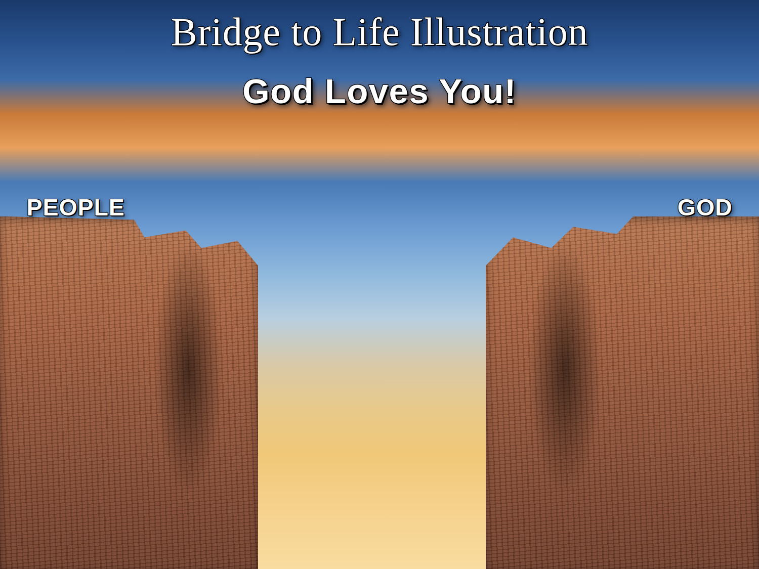Bridge to Life Illustration
God Loves You!
PEOPLE GOD